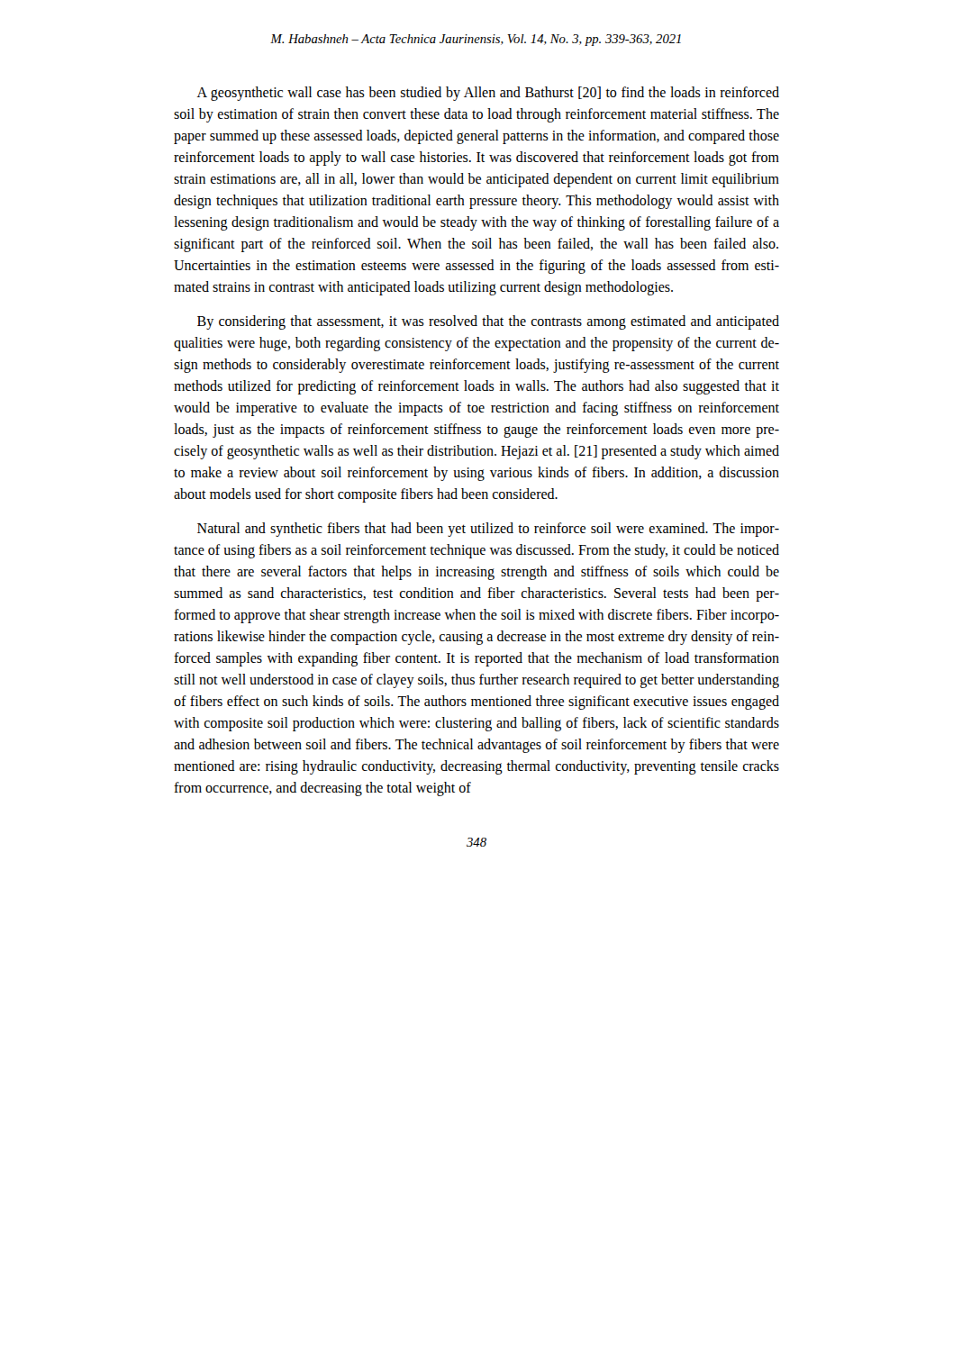M. Habashneh – Acta Technica Jaurinensis, Vol. 14, No. 3, pp. 339-363, 2021
A geosynthetic wall case has been studied by Allen and Bathurst [20] to find the loads in reinforced soil by estimation of strain then convert these data to load through reinforcement material stiffness. The paper summed up these assessed loads, depicted general patterns in the information, and compared those reinforcement loads to apply to wall case histories. It was discovered that reinforcement loads got from strain estimations are, all in all, lower than would be anticipated dependent on current limit equilibrium design techniques that utilization traditional earth pressure theory. This methodology would assist with lessening design traditionalism and would be steady with the way of thinking of forestalling failure of a significant part of the reinforced soil. When the soil has been failed, the wall has been failed also. Uncertainties in the estimation esteems were assessed in the figuring of the loads assessed from estimated strains in contrast with anticipated loads utilizing current design methodologies.
By considering that assessment, it was resolved that the contrasts among estimated and anticipated qualities were huge, both regarding consistency of the expectation and the propensity of the current design methods to considerably overestimate reinforcement loads, justifying re-assessment of the current methods utilized for predicting of reinforcement loads in walls. The authors had also suggested that it would be imperative to evaluate the impacts of toe restriction and facing stiffness on reinforcement loads, just as the impacts of reinforcement stiffness to gauge the reinforcement loads even more precisely of geosynthetic walls as well as their distribution. Hejazi et al. [21] presented a study which aimed to make a review about soil reinforcement by using various kinds of fibers. In addition, a discussion about models used for short composite fibers had been considered.
Natural and synthetic fibers that had been yet utilized to reinforce soil were examined. The importance of using fibers as a soil reinforcement technique was discussed. From the study, it could be noticed that there are several factors that helps in increasing strength and stiffness of soils which could be summed as sand characteristics, test condition and fiber characteristics. Several tests had been performed to approve that shear strength increase when the soil is mixed with discrete fibers. Fiber incorporations likewise hinder the compaction cycle, causing a decrease in the most extreme dry density of reinforced samples with expanding fiber content. It is reported that the mechanism of load transformation still not well understood in case of clayey soils, thus further research required to get better understanding of fibers effect on such kinds of soils. The authors mentioned three significant executive issues engaged with composite soil production which were: clustering and balling of fibers, lack of scientific standards and adhesion between soil and fibers. The technical advantages of soil reinforcement by fibers that were mentioned are: rising hydraulic conductivity, decreasing thermal conductivity, preventing tensile cracks from occurrence, and decreasing the total weight of
348